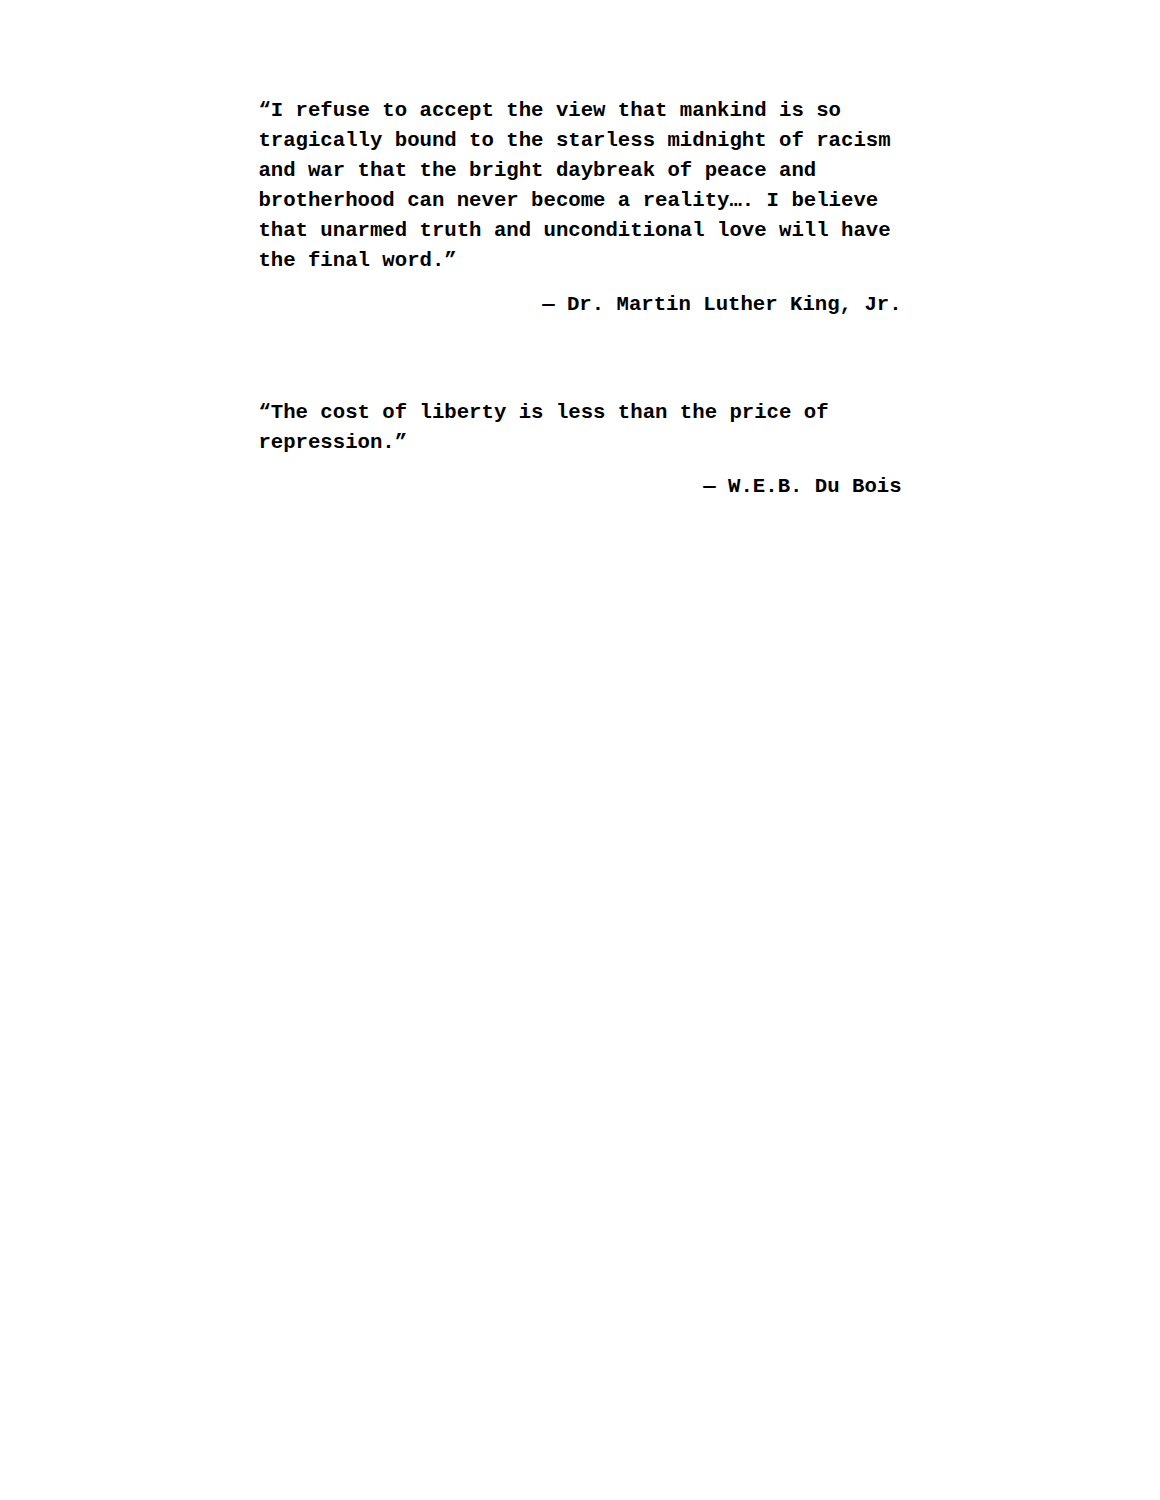“I refuse to accept the view that mankind is so tragically bound to the starless midnight of racism and war that the bright daybreak of peace and brotherhood can never become a reality…. I believe that unarmed truth and unconditional love will have the final word.”
— Dr. Martin Luther King, Jr.
“The cost of liberty is less than the price of repression.”
— W.E.B. Du Bois